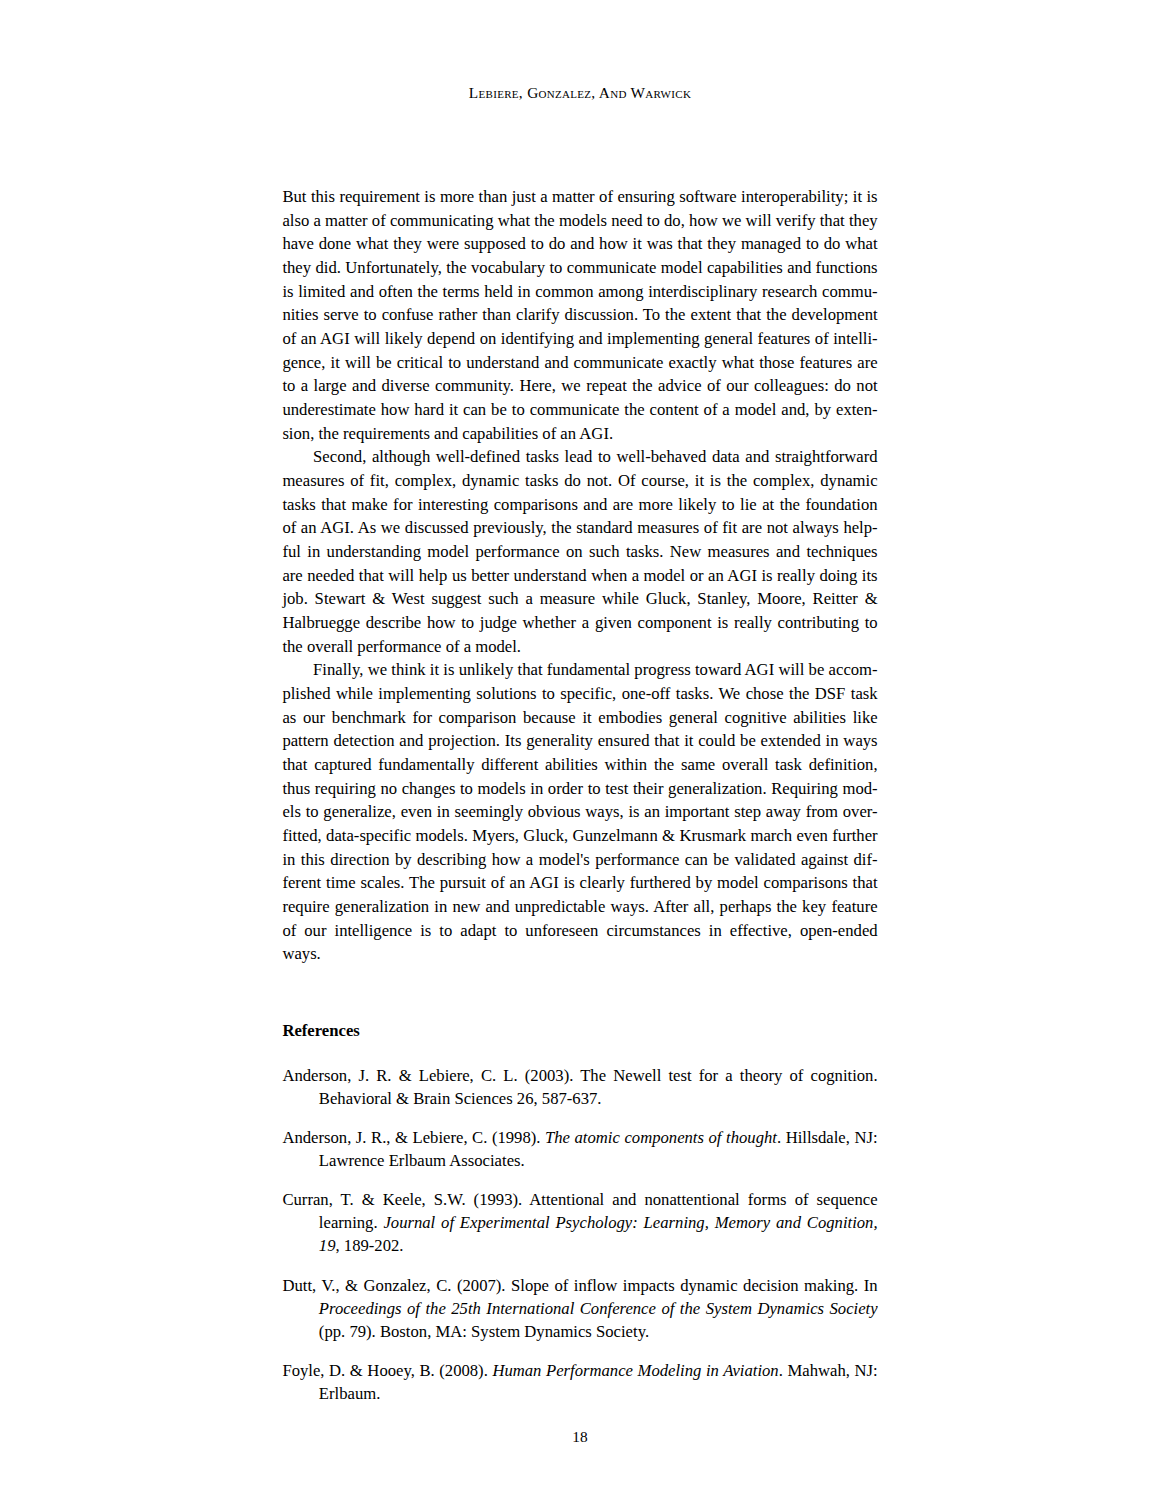Lebiere, Gonzalez, And Warwick
But this requirement is more than just a matter of ensuring software interoperability; it is also a matter of communicating what the models need to do, how we will verify that they have done what they were supposed to do and how it was that they managed to do what they did. Unfortunately, the vocabulary to communicate model capabilities and functions is limited and often the terms held in common among interdisciplinary research communities serve to confuse rather than clarify discussion. To the extent that the development of an AGI will likely depend on identifying and implementing general features of intelligence, it will be critical to understand and communicate exactly what those features are to a large and diverse community. Here, we repeat the advice of our colleagues: do not underestimate how hard it can be to communicate the content of a model and, by extension, the requirements and capabilities of an AGI.
Second, although well-defined tasks lead to well-behaved data and straightforward measures of fit, complex, dynamic tasks do not. Of course, it is the complex, dynamic tasks that make for interesting comparisons and are more likely to lie at the foundation of an AGI. As we discussed previously, the standard measures of fit are not always helpful in understanding model performance on such tasks. New measures and techniques are needed that will help us better understand when a model or an AGI is really doing its job. Stewart & West suggest such a measure while Gluck, Stanley, Moore, Reitter & Halbruegge describe how to judge whether a given component is really contributing to the overall performance of a model.
Finally, we think it is unlikely that fundamental progress toward AGI will be accomplished while implementing solutions to specific, one-off tasks. We chose the DSF task as our benchmark for comparison because it embodies general cognitive abilities like pattern detection and projection. Its generality ensured that it could be extended in ways that captured fundamentally different abilities within the same overall task definition, thus requiring no changes to models in order to test their generalization. Requiring models to generalize, even in seemingly obvious ways, is an important step away from over-fitted, data-specific models. Myers, Gluck, Gunzelmann & Krusmark march even further in this direction by describing how a model's performance can be validated against different time scales. The pursuit of an AGI is clearly furthered by model comparisons that require generalization in new and unpredictable ways. After all, perhaps the key feature of our intelligence is to adapt to unforeseen circumstances in effective, open-ended ways.
References
Anderson, J. R. & Lebiere, C. L. (2003). The Newell test for a theory of cognition. Behavioral & Brain Sciences 26, 587-637.
Anderson, J. R., & Lebiere, C. (1998). The atomic components of thought. Hillsdale, NJ: Lawrence Erlbaum Associates.
Curran, T. & Keele, S.W. (1993). Attentional and nonattentional forms of sequence learning. Journal of Experimental Psychology: Learning, Memory and Cognition, 19, 189-202.
Dutt, V., & Gonzalez, C. (2007). Slope of inflow impacts dynamic decision making. In Proceedings of the 25th International Conference of the System Dynamics Society (pp. 79). Boston, MA: System Dynamics Society.
Foyle, D. & Hooey, B. (2008). Human Performance Modeling in Aviation. Mahwah, NJ: Erlbaum.
18